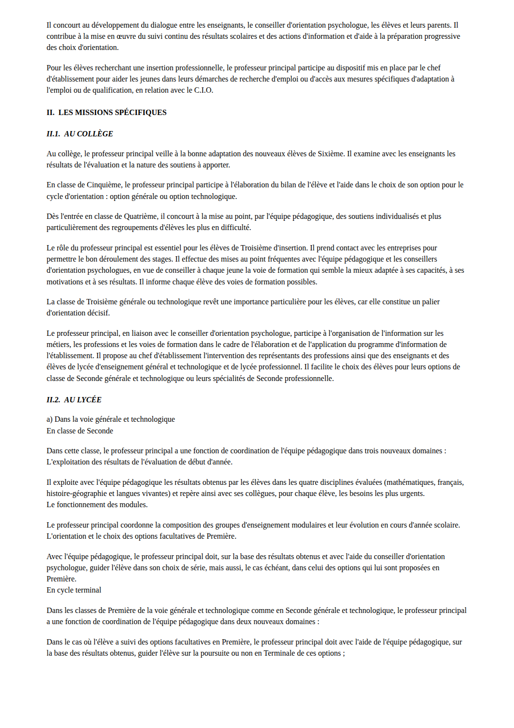Il concourt au développement du dialogue entre les enseignants, le conseiller d'orientation psychologue, les élèves et leurs parents. Il contribue à la mise en œuvre du suivi continu des résultats scolaires et des actions d'information et d'aide à la préparation progressive des choix d'orientation.
Pour les élèves recherchant une insertion professionnelle, le professeur principal participe au dispositif mis en place par le chef d'établissement pour aider les jeunes dans leurs démarches de recherche d'emploi ou d'accès aux mesures spécifiques d'adaptation à l'emploi ou de qualification, en relation avec le C.I.O.
II. LES MISSIONS SPÉCIFIQUES
II.1. AU COLLÈGE
Au collège, le professeur principal veille à la bonne adaptation des nouveaux élèves de Sixième. Il examine avec les enseignants les résultats de l'évaluation et la nature des soutiens à apporter.
En classe de Cinquième, le professeur principal participe à l'élaboration du bilan de l'élève et l'aide dans le choix de son option pour le cycle d'orientation : option générale ou option technologique.
Dès l'entrée en classe de Quatrième, il concourt à la mise au point, par l'équipe pédagogique, des soutiens individualisés et plus particulièrement des regroupements d'élèves les plus en difficulté.
Le rôle du professeur principal est essentiel pour les élèves de Troisième d'insertion. Il prend contact avec les entreprises pour permettre le bon déroulement des stages. Il effectue des mises au point fréquentes avec l'équipe pédagogique et les conseillers d'orientation psychologues, en vue de conseiller à chaque jeune la voie de formation qui semble la mieux adaptée à ses capacités, à ses motivations et à ses résultats. Il informe chaque élève des voies de formation possibles.
La classe de Troisième générale ou technologique revêt une importance particulière pour les élèves, car elle constitue un palier d'orientation décisif.
Le professeur principal, en liaison avec le conseiller d'orientation psychologue, participe à l'organisation de l'information sur les métiers, les professions et les voies de formation dans le cadre de l'élaboration et de l'application du programme d'information de l'établissement. Il propose au chef d'établissement l'intervention des représentants des professions ainsi que des enseignants et des élèves de lycée d'enseignement général et technologique et de lycée professionnel. Il facilite le choix des élèves pour leurs options de classe de Seconde générale et technologique ou leurs spécialités de Seconde professionnelle.
II.2. AU LYCÉE
a) Dans la voie générale et technologique
En classe de Seconde
Dans cette classe, le professeur principal a une fonction de coordination de l'équipe pédagogique dans trois nouveaux domaines :
L'exploitation des résultats de l'évaluation de début d'année.
Il exploite avec l'équipe pédagogique les résultats obtenus par les élèves dans les quatre disciplines évaluées (mathématiques, français, histoire-géographie et langues vivantes) et repère ainsi avec ses collègues, pour chaque élève, les besoins les plus urgents.
Le fonctionnement des modules.
Le professeur principal coordonne la composition des groupes d'enseignement modulaires et leur évolution en cours d'année scolaire.
L'orientation et le choix des options facultatives de Première.
Avec l'équipe pédagogique, le professeur principal doit, sur la base des résultats obtenus et avec l'aide du conseiller d'orientation psychologue, guider l'élève dans son choix de série, mais aussi, le cas échéant, dans celui des options qui lui sont proposées en Première.
En cycle terminal
Dans les classes de Première de la voie générale et technologique comme en Seconde générale et technologique, le professeur principal a une fonction de coordination de l'équipe pédagogique dans deux nouveaux domaines :
Dans le cas où l'élève a suivi des options facultatives en Première, le professeur principal doit avec l'aide de l'équipe pédagogique, sur la base des résultats obtenus, guider l'élève sur la poursuite ou non en Terminale de ces options ;